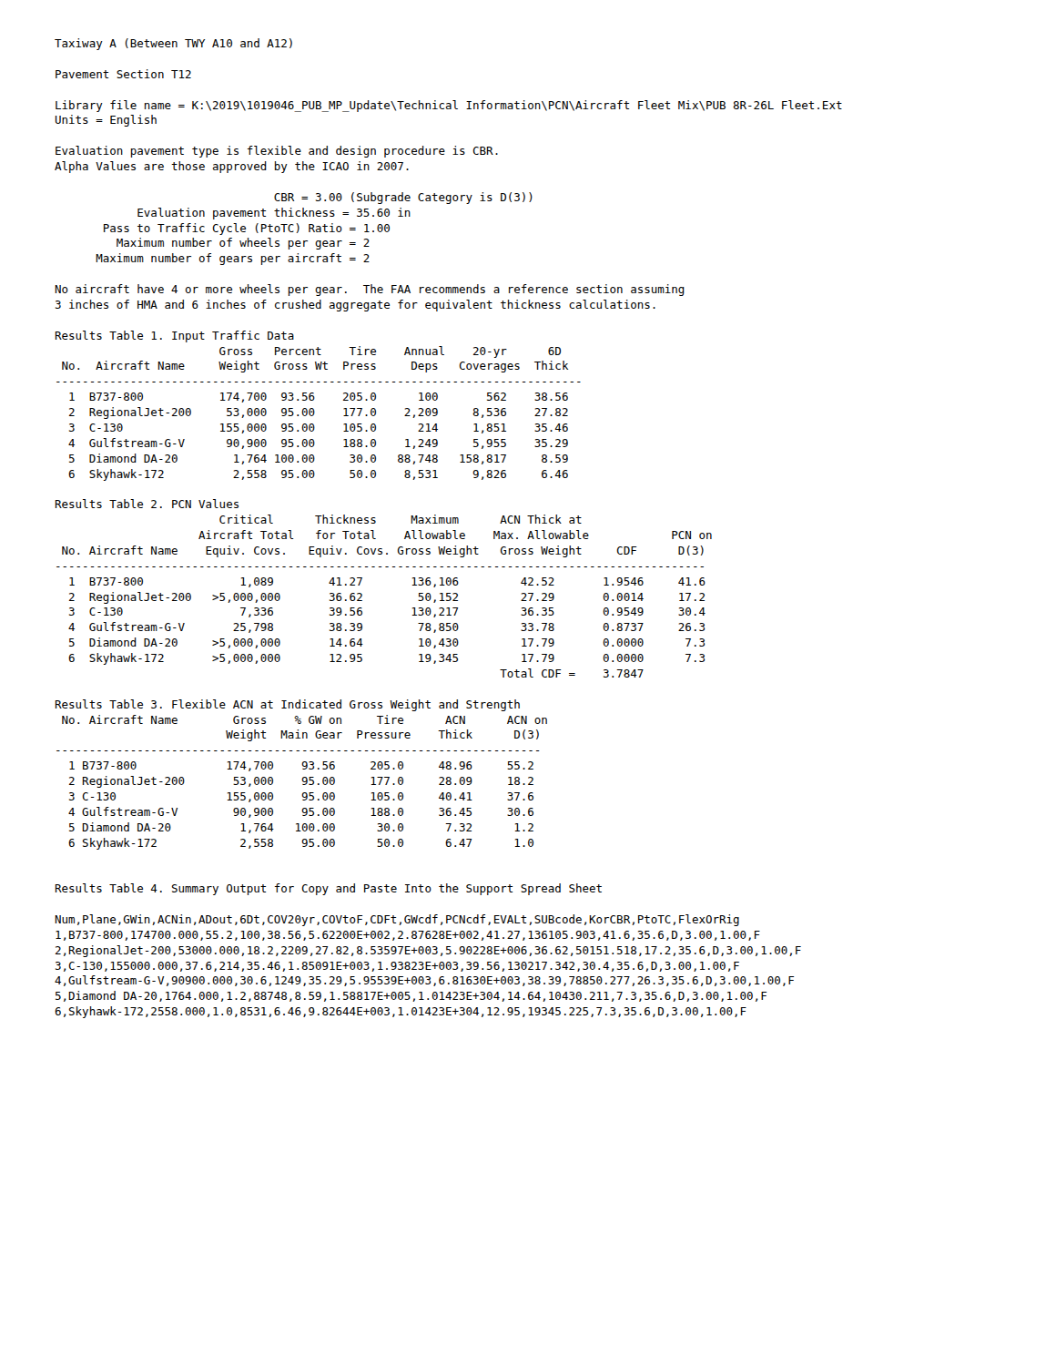Taxiway A (Between TWY A10 and A12)

Pavement Section T12

Library file name = K:\2019\1019046_PUB_MP_Update\Technical Information\PCN\Aircraft Fleet Mix\PUB 8R-26L Fleet.Ext
Units = English

Evaluation pavement type is flexible and design procedure is CBR.
Alpha Values are those approved by the ICAO in 2007.

                                CBR = 3.00 (Subgrade Category is D(3))
            Evaluation pavement thickness = 35.60 in
       Pass to Traffic Cycle (PtoTC) Ratio = 1.00
         Maximum number of wheels per gear = 2
      Maximum number of gears per aircraft = 2

No aircraft have 4 or more wheels per gear.  The FAA recommends a reference section assuming
3 inches of HMA and 6 inches of crushed aggregate for equivalent thickness calculations.

Results Table 1. Input Traffic Data
                        Gross   Percent    Tire    Annual    20-yr      6D
 No.  Aircraft Name     Weight  Gross Wt  Press     Deps   Coverages  Thick
-----------------------------------------------------------------------------
  1  B737-800           174,700  93.56    205.0      100       562    38.56
  2  RegionalJet-200     53,000  95.00    177.0    2,209     8,536    27.82
  3  C-130              155,000  95.00    105.0      214     1,851    35.46
  4  Gulfstream-G-V      90,900  95.00    188.0    1,249     5,955    35.29
  5  Diamond DA-20        1,764 100.00     30.0   88,748   158,817     8.59
  6  Skyhawk-172          2,558  95.00     50.0    8,531     9,826     6.46

Results Table 2. PCN Values
                        Critical      Thickness     Maximum      ACN Thick at
                     Aircraft Total   for Total    Allowable    Max. Allowable            PCN on
 No. Aircraft Name    Equiv. Covs.   Equiv. Covs. Gross Weight   Gross Weight     CDF      D(3)
-----------------------------------------------------------------------------------------------
  1  B737-800              1,089        41.27       136,106         42.52       1.9546     41.6
  2  RegionalJet-200   >5,000,000       36.62        50,152         27.29       0.0014     17.2
  3  C-130                 7,336        39.56       130,217         36.35       0.9549     30.4
  4  Gulfstream-G-V       25,798        38.39        78,850         33.78       0.8737     26.3
  5  Diamond DA-20     >5,000,000       14.64        10,430         17.79       0.0000      7.3
  6  Skyhawk-172       >5,000,000       12.95        19,345         17.79       0.0000      7.3
                                                                 Total CDF =    3.7847

Results Table 3. Flexible ACN at Indicated Gross Weight and Strength
 No. Aircraft Name        Gross    % GW on     Tire      ACN      ACN on
                         Weight  Main Gear  Pressure    Thick      D(3)
-----------------------------------------------------------------------
  1 B737-800             174,700    93.56     205.0     48.96     55.2
  2 RegionalJet-200       53,000    95.00     177.0     28.09     18.2
  3 C-130                155,000    95.00     105.0     40.41     37.6
  4 Gulfstream-G-V        90,900    95.00     188.0     36.45     30.6
  5 Diamond DA-20          1,764   100.00      30.0      7.32      1.2
  6 Skyhawk-172            2,558    95.00      50.0      6.47      1.0


Results Table 4. Summary Output for Copy and Paste Into the Support Spread Sheet

Num,Plane,GWin,ACNin,ADout,6Dt,COV20yr,COVtoF,CDFt,GWcdf,PCNcdf,EVALt,SUBcode,KorCBR,PtoTC,FlexOrRig
1,B737-800,174700.000,55.2,100,38.56,5.62200E+002,2.87628E+002,41.27,136105.903,41.6,35.6,D,3.00,1.00,F
2,RegionalJet-200,53000.000,18.2,2209,27.82,8.53597E+003,5.90228E+006,36.62,50151.518,17.2,35.6,D,3.00,1.00,F
3,C-130,155000.000,37.6,214,35.46,1.85091E+003,1.93823E+003,39.56,130217.342,30.4,35.6,D,3.00,1.00,F
4,Gulfstream-G-V,90900.000,30.6,1249,35.29,5.95539E+003,6.81630E+003,38.39,78850.277,26.3,35.6,D,3.00,1.00,F
5,Diamond DA-20,1764.000,1.2,88748,8.59,1.58817E+005,1.01423E+304,14.64,10430.211,7.3,35.6,D,3.00,1.00,F
6,Skyhawk-172,2558.000,1.0,8531,6.46,9.82644E+003,1.01423E+304,12.95,19345.225,7.3,35.6,D,3.00,1.00,F